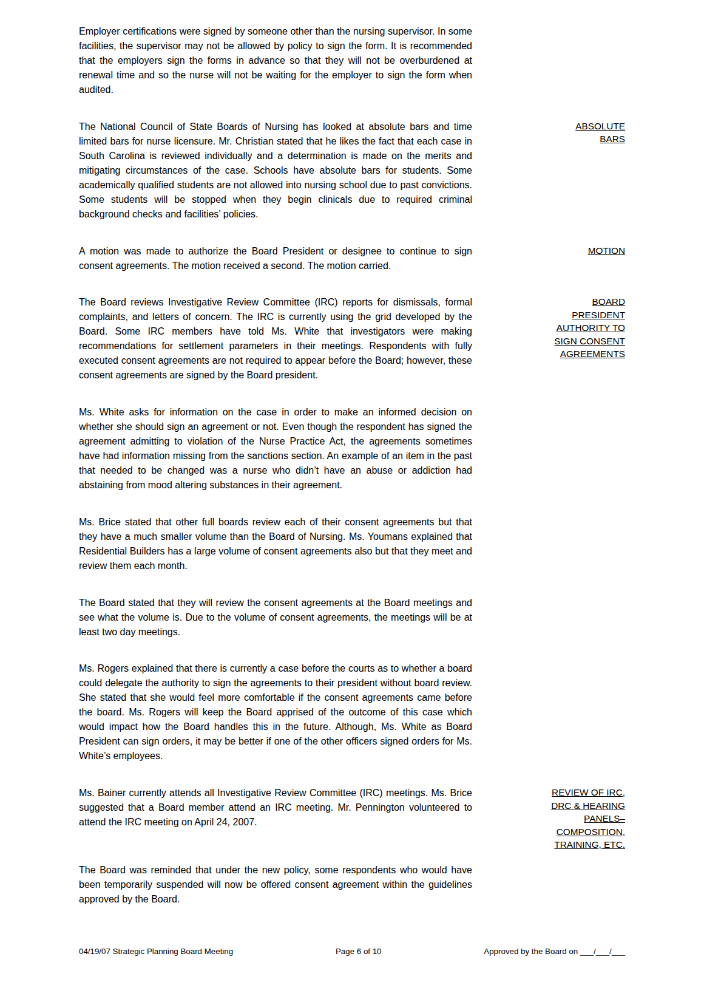Employer certifications were signed by someone other than the nursing supervisor. In some facilities, the supervisor may not be allowed by policy to sign the form. It is recommended that the employers sign the forms in advance so that they will not be overburdened at renewal time and so the nurse will not be waiting for the employer to sign the form when audited.
The National Council of State Boards of Nursing has looked at absolute bars and time limited bars for nurse licensure. Mr. Christian stated that he likes the fact that each case in South Carolina is reviewed individually and a determination is made on the merits and mitigating circumstances of the case. Schools have absolute bars for students. Some academically qualified students are not allowed into nursing school due to past convictions. Some students will be stopped when they begin clinicals due to required criminal background checks and facilities’ policies.
ABSOLUTE
BARS
A motion was made to authorize the Board President or designee to continue to sign consent agreements. The motion received a second. The motion carried.
MOTION
The Board reviews Investigative Review Committee (IRC) reports for dismissals, formal complaints, and letters of concern. The IRC is currently using the grid developed by the Board. Some IRC members have told Ms. White that investigators were making recommendations for settlement parameters in their meetings. Respondents with fully executed consent agreements are not required to appear before the Board; however, these consent agreements are signed by the Board president.
BOARD
PRESIDENT
AUTHORITY TO
SIGN CONSENT
AGREEMENTS
Ms. White asks for information on the case in order to make an informed decision on whether she should sign an agreement or not. Even though the respondent has signed the agreement admitting to violation of the Nurse Practice Act, the agreements sometimes have had information missing from the sanctions section. An example of an item in the past that needed to be changed was a nurse who didn’t have an abuse or addiction had abstaining from mood altering substances in their agreement.
Ms. Brice stated that other full boards review each of their consent agreements but that they have a much smaller volume than the Board of Nursing. Ms. Youmans explained that Residential Builders has a large volume of consent agreements also but that they meet and review them each month.
The Board stated that they will review the consent agreements at the Board meetings and see what the volume is. Due to the volume of consent agreements, the meetings will be at least two day meetings.
Ms. Rogers explained that there is currently a case before the courts as to whether a board could delegate the authority to sign the agreements to their president without board review. She stated that she would feel more comfortable if the consent agreements came before the board. Ms. Rogers will keep the Board apprised of the outcome of this case which would impact how the Board handles this in the future. Although, Ms. White as Board President can sign orders, it may be better if one of the other officers signed orders for Ms. White’s employees.
Ms. Bainer currently attends all Investigative Review Committee (IRC) meetings. Ms. Brice suggested that a Board member attend an IRC meeting. Mr. Pennington volunteered to attend the IRC meeting on April 24, 2007.
REVIEW OF IRC,
DRC & HEARING
PANELS–
COMPOSITION,
TRAINING, ETC.
The Board was reminded that under the new policy, some respondents who would have been temporarily suspended will now be offered consent agreement within the guidelines approved by the Board.
04/19/07 Strategic Planning Board Meeting
Page 6 of 10
Approved by the Board on ___/___/___